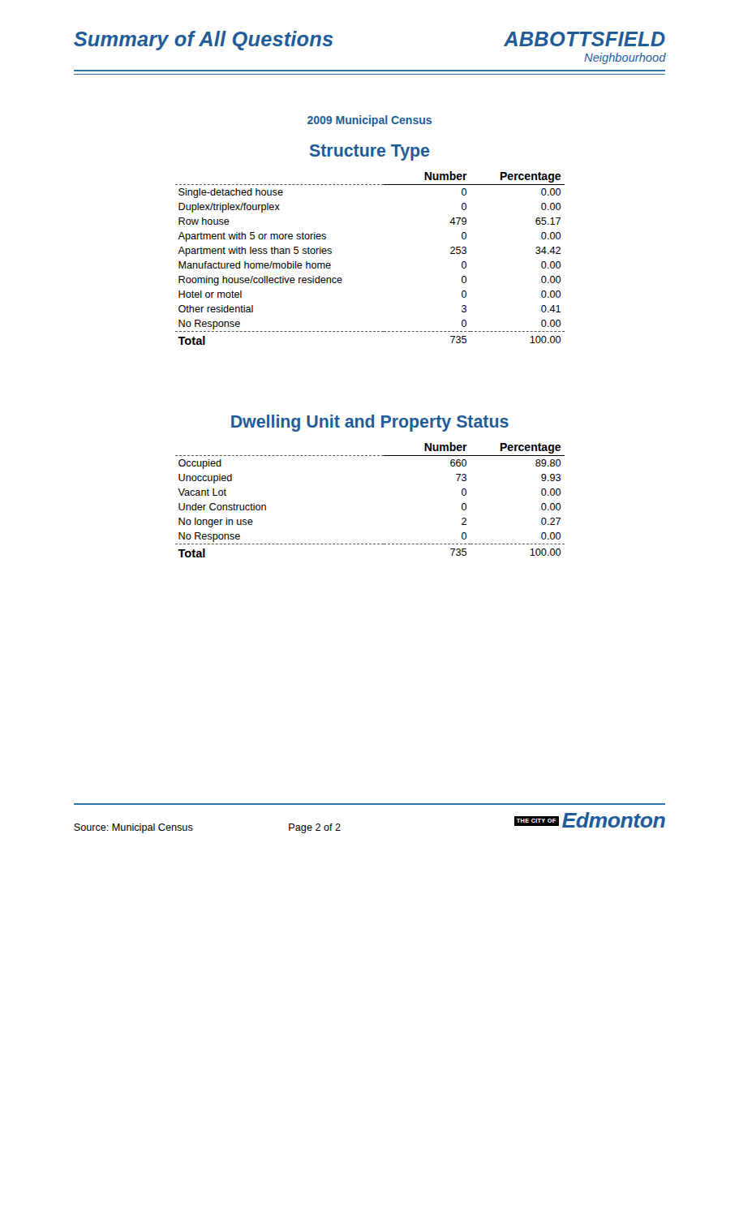Summary of All Questions
ABBOTTSFIELD
Neighbourhood
2009 Municipal Census
Structure Type
| | Number | Percentage |
| --- | --- | --- |
| Single-detached house | 0 | 0.00 |
| Duplex/triplex/fourplex | 0 | 0.00 |
| Row house | 479 | 65.17 |
| Apartment with 5 or more stories | 0 | 0.00 |
| Apartment with less than 5 stories | 253 | 34.42 |
| Manufactured home/mobile home | 0 | 0.00 |
| Rooming house/collective residence | 0 | 0.00 |
| Hotel or motel | 0 | 0.00 |
| Other residential | 3 | 0.41 |
| No Response | 0 | 0.00 |
| Total | 735 | 100.00 |
Dwelling Unit and Property Status
| | Number | Percentage |
| --- | --- | --- |
| Occupied | 660 | 89.80 |
| Unoccupied | 73 | 9.93 |
| Vacant Lot | 0 | 0.00 |
| Under Construction | 0 | 0.00 |
| No longer in use | 2 | 0.27 |
| No Response | 0 | 0.00 |
| Total | 735 | 100.00 |
Source: Municipal Census
Page 2 of 2
THE CITY OF
Edmonton